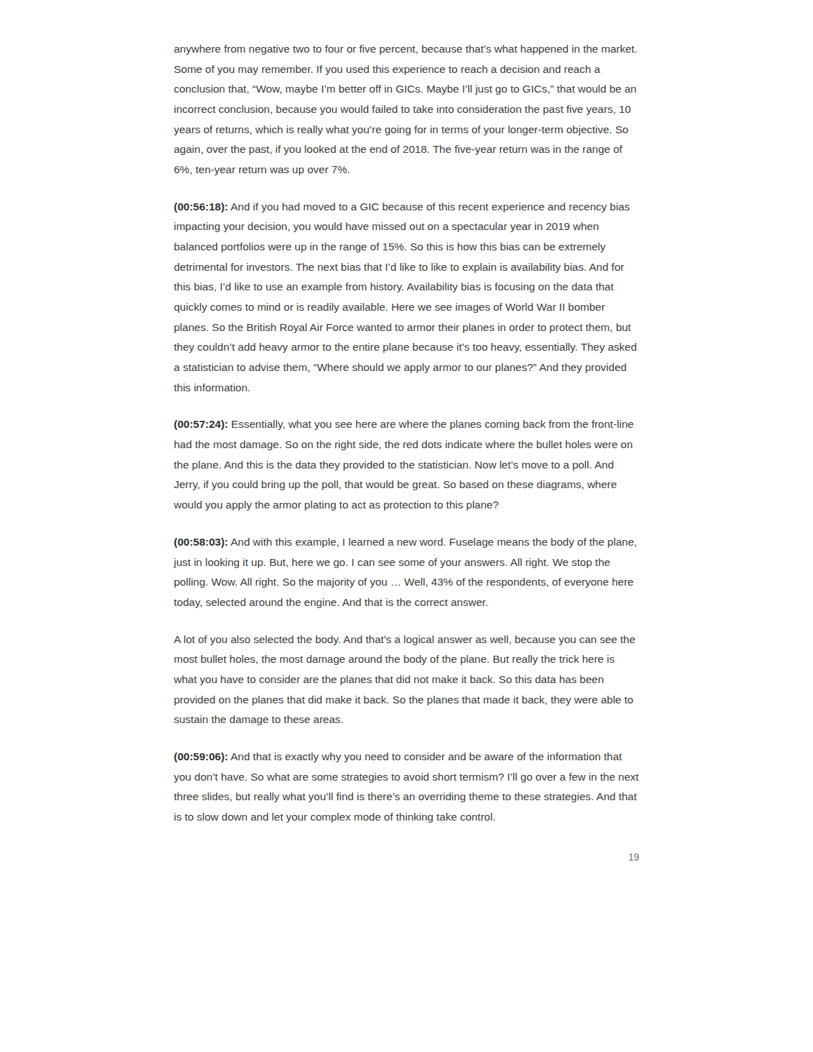anywhere from negative two to four or five percent, because that’s what happened in the market. Some of you may remember. If you used this experience to reach a decision and reach a conclusion that, “Wow, maybe I’m better off in GICs. Maybe I’ll just go to GICs,” that would be an incorrect conclusion, because you would failed to take into consideration the past five years, 10 years of returns, which is really what you’re going for in terms of your longer-term objective. So again, over the past, if you looked at the end of 2018. The five-year return was in the range of 6%, ten-year return was up over 7%.
(00:56:18): And if you had moved to a GIC because of this recent experience and recency bias impacting your decision, you would have missed out on a spectacular year in 2019 when balanced portfolios were up in the range of 15%. So this is how this bias can be extremely detrimental for investors. The next bias that I’d like to like to explain is availability bias. And for this bias, I’d like to use an example from history. Availability bias is focusing on the data that quickly comes to mind or is readily available. Here we see images of World War II bomber planes. So the British Royal Air Force wanted to armor their planes in order to protect them, but they couldn’t add heavy armor to the entire plane because it’s too heavy, essentially. They asked a statistician to advise them, “Where should we apply armor to our planes?” And they provided this information.
(00:57:24): Essentially, what you see here are where the planes coming back from the front-line had the most damage. So on the right side, the red dots indicate where the bullet holes were on the plane. And this is the data they provided to the statistician. Now let’s move to a poll. And Jerry, if you could bring up the poll, that would be great. So based on these diagrams, where would you apply the armor plating to act as protection to this plane?
(00:58:03): And with this example, I learned a new word. Fuselage means the body of the plane, just in looking it up. But, here we go. I can see some of your answers. All right. We stop the polling. Wow. All right. So the majority of you … Well, 43% of the respondents, of everyone here today, selected around the engine. And that is the correct answer.
A lot of you also selected the body. And that’s a logical answer as well, because you can see the most bullet holes, the most damage around the body of the plane. But really the trick here is what you have to consider are the planes that did not make it back. So this data has been provided on the planes that did make it back. So the planes that made it back, they were able to sustain the damage to these areas.
(00:59:06): And that is exactly why you need to consider and be aware of the information that you don’t have. So what are some strategies to avoid short termism? I’ll go over a few in the next three slides, but really what you’ll find is there’s an overriding theme to these strategies. And that is to slow down and let your complex mode of thinking take control.
19